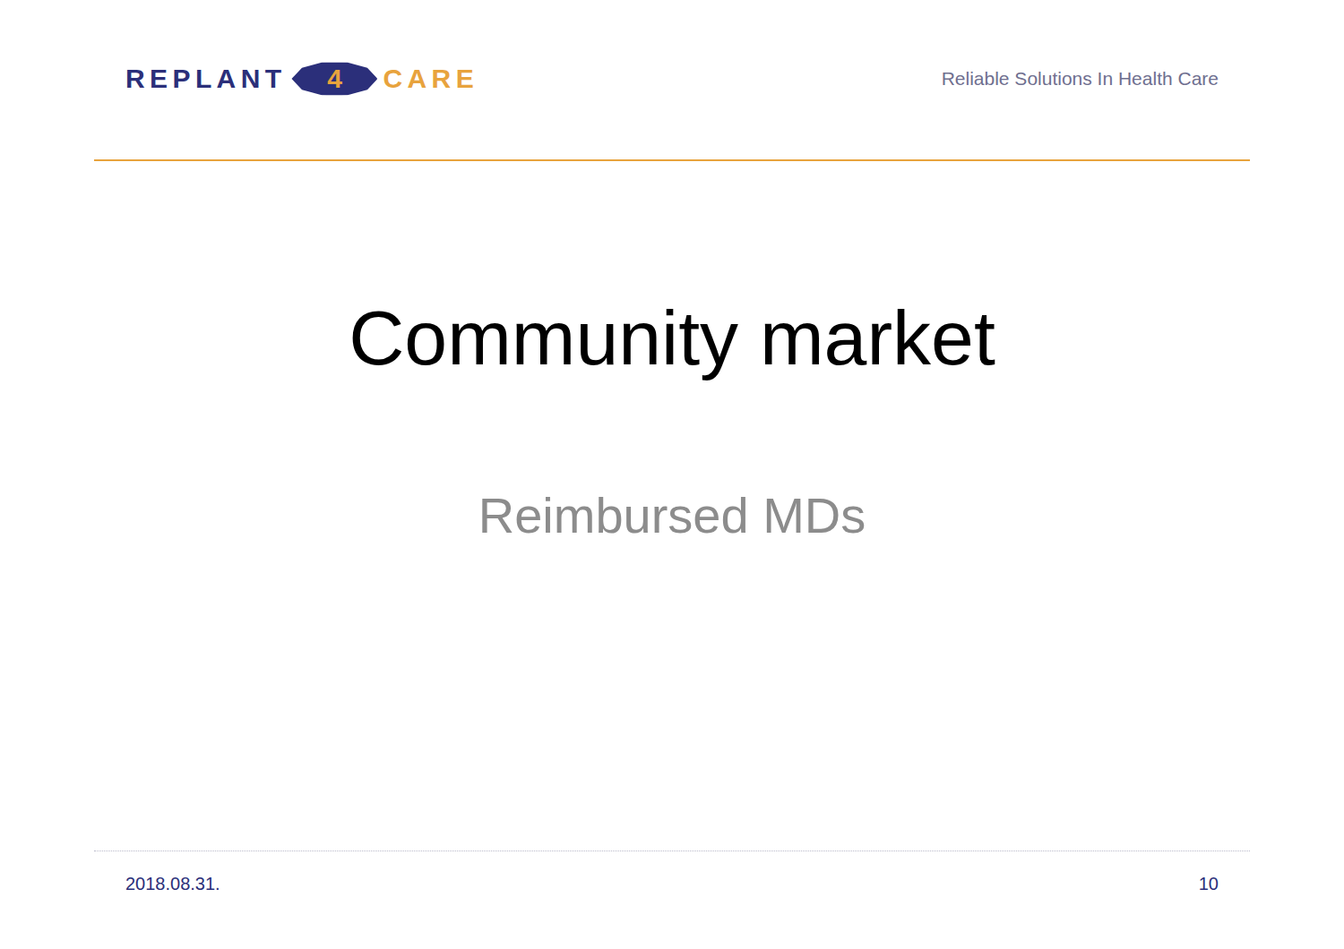REPLANT 4 CARE
Reliable Solutions In Health Care
Community market
Reimbursed MDs
2018.08.31. 10